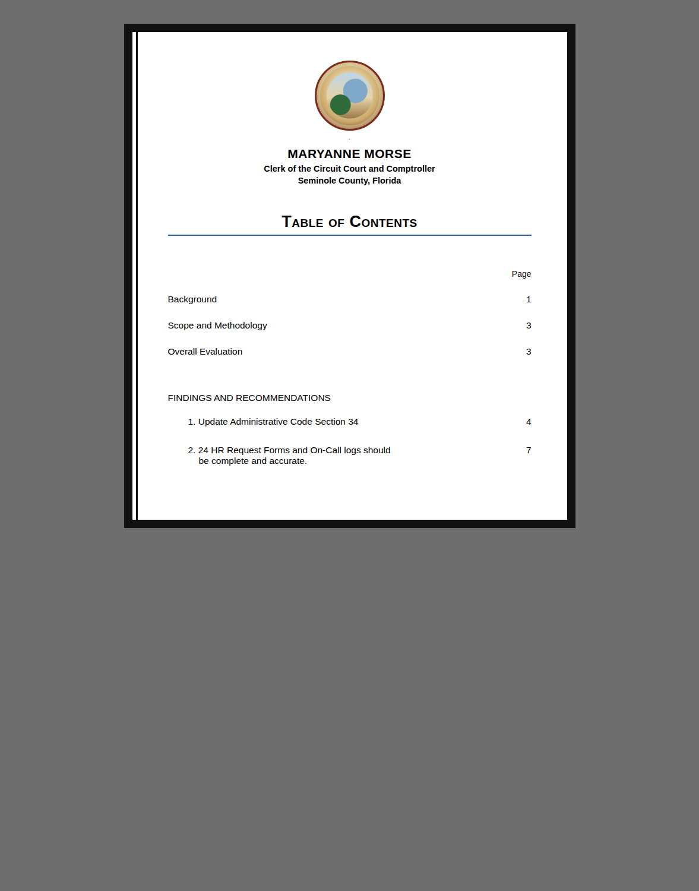.
MARYANNE MORSE
Clerk of the Circuit Court and Comptroller
Seminole County, Florida
Table of Contents
Page
| Background | 1 |
| Scope and Methodology | 3 |
| Overall Evaluation | 3 |
FINDINGS AND RECOMMENDATIONS
| 1. Update Administrative Code Section 34 | 4 |
| 2. 24 HR Request Forms and On-Call logs should be complete and accurate. | 7 |